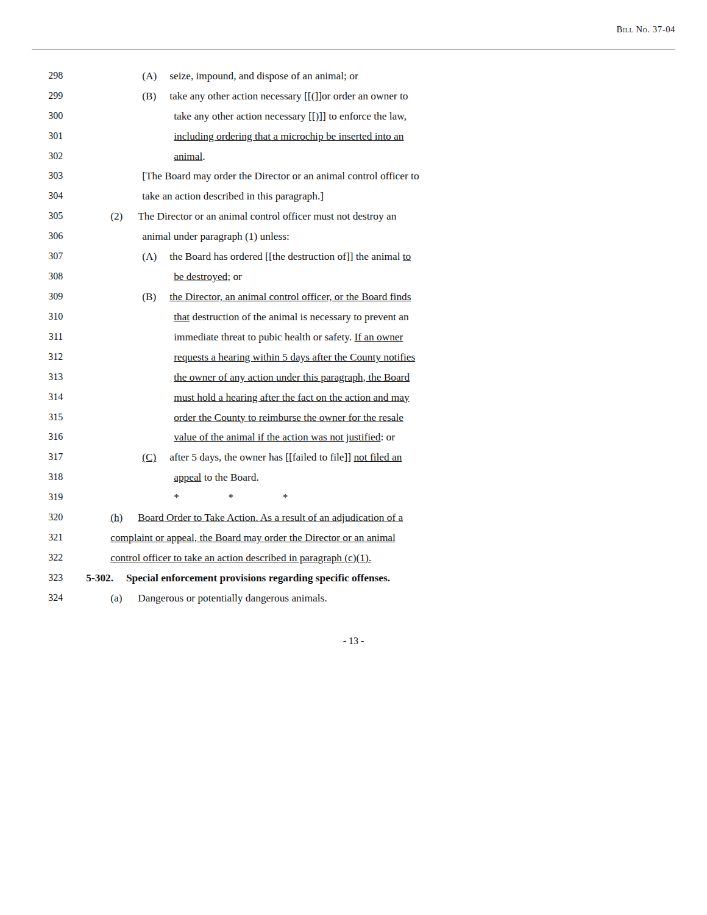Bill No. 37-04
| 298 | (A) seize, impound, and dispose of an animal; or |
| 299 | (B) take any other action necessary [[(]] or order an owner to |
| 300 | take any other action necessary [[)]] to enforce the law , |
| 301 | including ordering that a microchip be inserted into an |
| 302 | animal . |
| 303 | [The Board may order the Director or an animal control officer to |
| 304 | take an action described in this paragraph.] |
| 305 | (2) The Director or an animal control officer must not destroy an |
| 306 | animal under paragraph (1) unless: |
| 307 | (A) the Board has ordered [[the destruction of]] the animal to |
| 308 | be destroyed ; or |
| 309 | (B) the Director, an animal control officer, or the Board finds |
| 310 | that destruction of the animal is necessary to prevent an |
| 311 | immediate threat to pubic health or safety. If an owner |
| 312 | requests a hearing within 5 days after the County notifies |
| 313 | the owner of any action under this paragraph, the Board |
| 314 | must hold a hearing after the fact on the action and may |
| 315 | order the County to reimburse the owner for the resale |
| 316 | value of the animal if the action was not justified : or |
| 317 | (C) after 5 days, the owner has [[failed to file]] not filed an |
| 318 | appeal to the Board. |
| 319 | * * * |
| 320 | (h) Board Order to Take Action. As a result of an adjudication of a |
| 321 | complaint or appeal, the Board may order the Director or an animal |
| 322 | control officer to take an action described in paragraph (c)(1). |
| 323 | 5-302. Special enforcement provisions regarding specific offenses. |
| 324 | (a) Dangerous or potentially dangerous animals. |
- 13 -